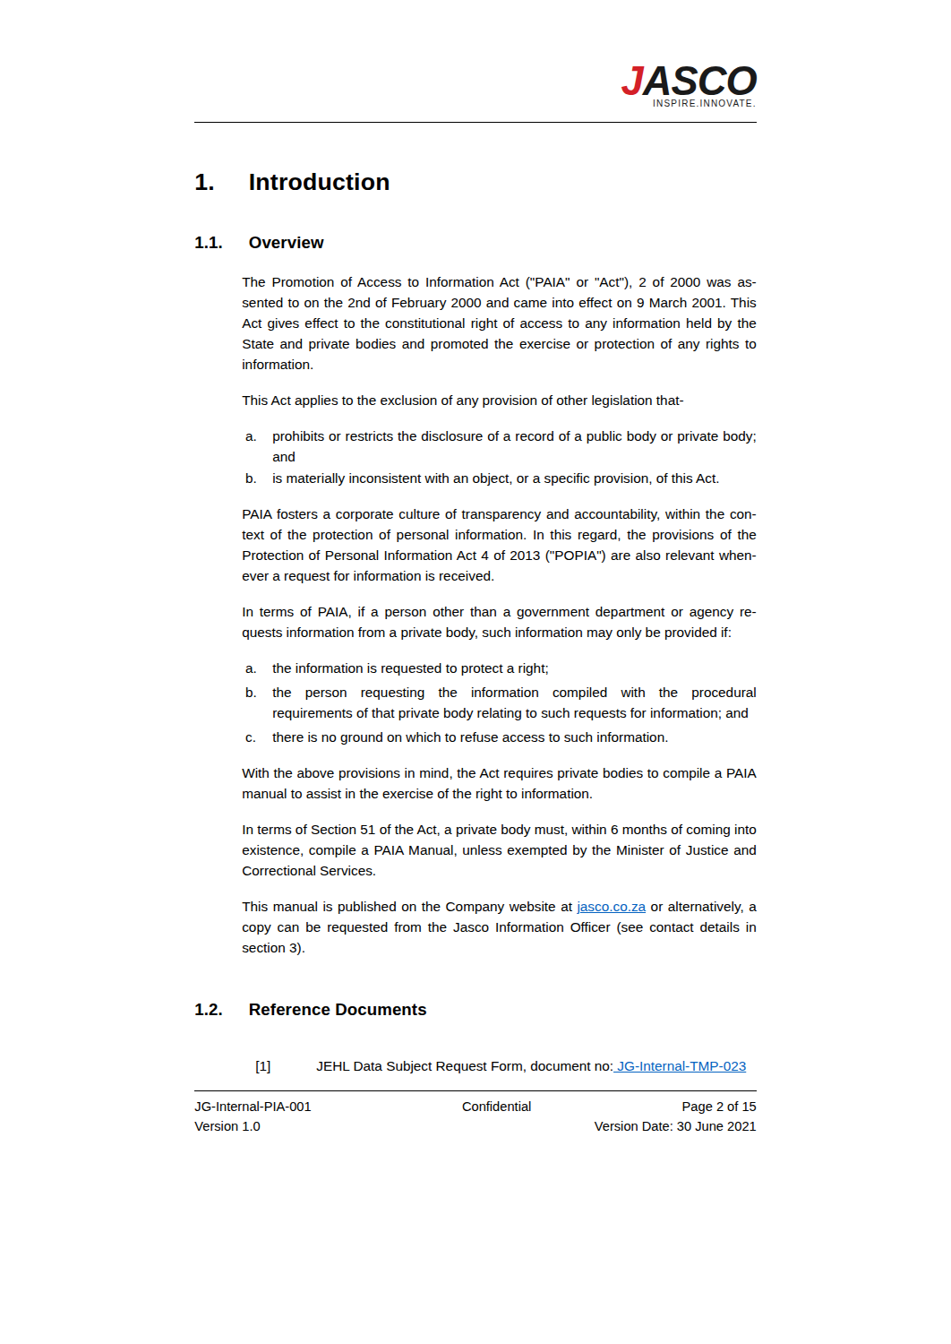JASCO
INSPIRE.INNOVATE.
1. Introduction
1.1. Overview
The Promotion of Access to Information Act ("PAIA" or "Act"), 2 of 2000 was assented to on the 2nd of February 2000 and came into effect on 9 March 2001. This Act gives effect to the constitutional right of access to any information held by the State and private bodies and promoted the exercise or protection of any rights to information.
This Act applies to the exclusion of any provision of other legislation that-
prohibits or restricts the disclosure of a record of a public body or private body; and
is materially inconsistent with an object, or a specific provision, of this Act.
PAIA fosters a corporate culture of transparency and accountability, within the context of the protection of personal information. In this regard, the provisions of the Protection of Personal Information Act 4 of 2013 ("POPIA") are also relevant whenever a request for information is received.
In terms of PAIA, if a person other than a government department or agency requests information from a private body, such information may only be provided if:
the information is requested to protect a right;
the person requesting the information compiled with the procedural requirements of that private body relating to such requests for information; and
there is no ground on which to refuse access to such information.
With the above provisions in mind, the Act requires private bodies to compile a PAIA manual to assist in the exercise of the right to information.
In terms of Section 51 of the Act, a private body must, within 6 months of coming into existence, compile a PAIA Manual, unless exempted by the Minister of Justice and Correctional Services.
This manual is published on the Company website at jasco.co.za or alternatively, a copy can be requested from the Jasco Information Officer (see contact details in section 3).
1.2. Reference Documents
[1] JEHL Data Subject Request Form, document no: JG-Internal-TMP-023
JG-Internal-PIA-001
Confidential
Page 2 of 15
Version 1.0
Version Date: 30 June 2021